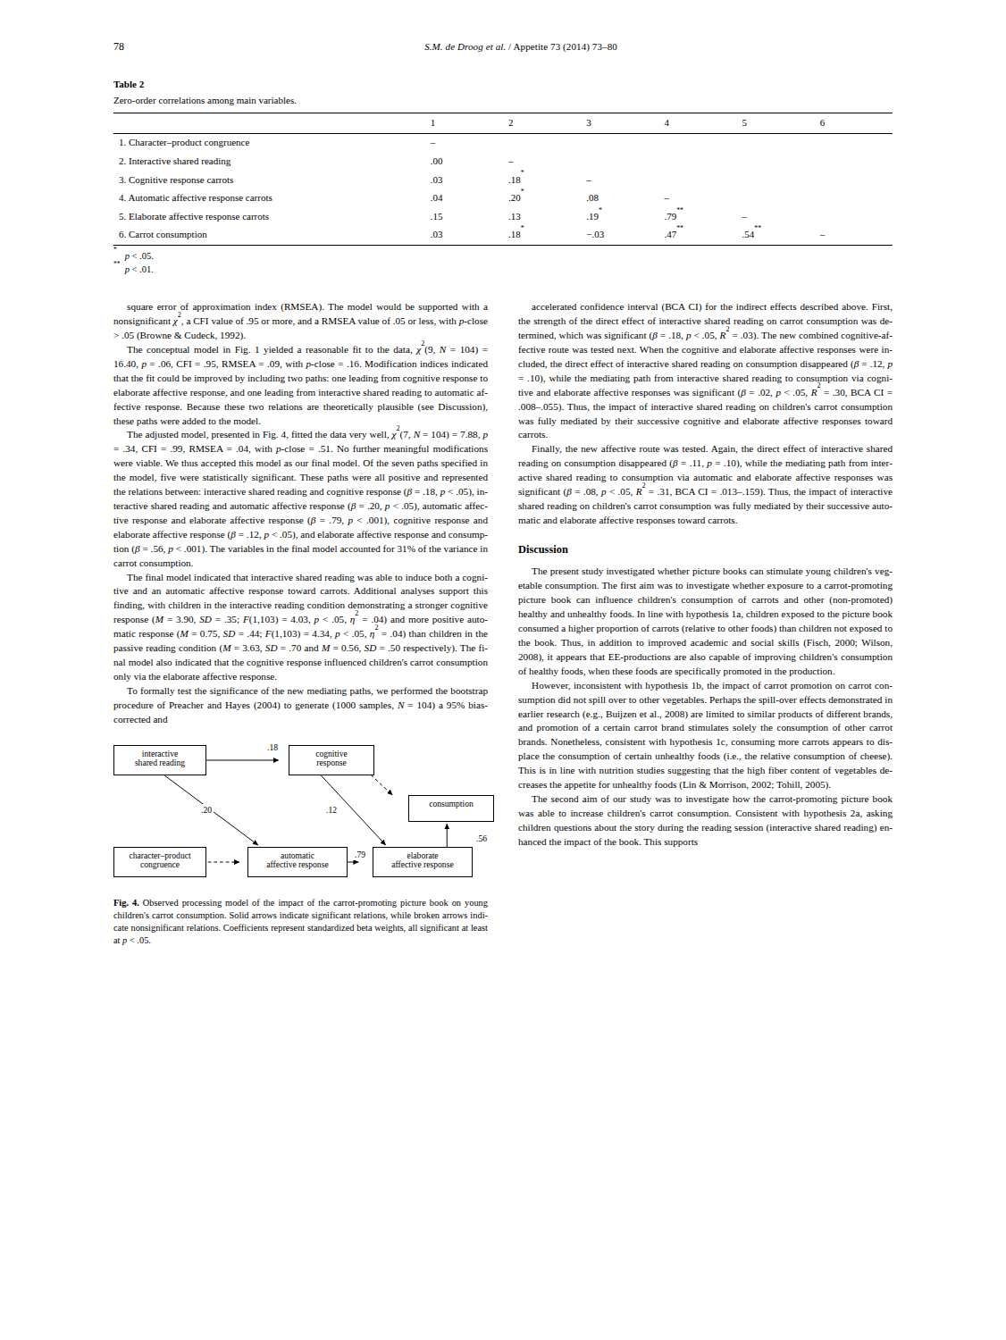78
S.M. de Droog et al. / Appetite 73 (2014) 73–80
Table 2
Zero-order correlations among main variables.
| | 1 | 2 | 3 | 4 | 5 | 6 |
| --- | --- | --- | --- | --- | --- | --- |
| 1. Character–product congruence | – | | | | | |
| 2. Interactive shared reading | .00 | – | | | | |
| 3. Cognitive response carrots | .03 | .18 * | – | | | |
| 4. Automatic affective response carrots | .04 | .20 * | .08 | – | | |
| 5. Elaborate affective response carrots | .15 | .13 | .19 * | .79 ** | – | |
| 6. Carrot consumption | .03 | .18 * | −.03 | .47 ** | .54 ** | – |
* p < .05.
** p < .01.
square error of approximation index (RMSEA). The model would be supported with a nonsignificant χ2, a CFI value of .95 or more, and a RMSEA value of .05 or less, with p-close > .05 (Browne & Cudeck, 1992).
The conceptual model in Fig. 1 yielded a reasonable fit to the data, χ2(9, N = 104) = 16.40, p = .06, CFI = .95, RMSEA = .09, with p-close = .16. Modification indices indicated that the fit could be improved by including two paths: one leading from cognitive response to elaborate affective response, and one leading from interactive shared reading to automatic affective response. Because these two relations are theoretically plausible (see Discussion), these paths were added to the model.
The adjusted model, presented in Fig. 4, fitted the data very well, χ2(7, N = 104) = 7.88, p = .34, CFI = .99, RMSEA = .04, with p-close = .51. No further meaningful modifications were viable. We thus accepted this model as our final model. Of the seven paths specified in the model, five were statistically significant. These paths were all positive and represented the relations between: interactive shared reading and cognitive response (β = .18, p < .05), interactive shared reading and automatic affective response (β = .20, p < .05), automatic affective response and elaborate affective response (β = .79, p < .001), cognitive response and elaborate affective response (β = .12, p < .05), and elaborate affective response and consumption (β = .56, p < .001). The variables in the final model accounted for 31% of the variance in carrot consumption.
The final model indicated that interactive shared reading was able to induce both a cognitive and an automatic affective response toward carrots. Additional analyses support this finding, with children in the interactive reading condition demonstrating a stronger cognitive response (M = 3.90, SD = .35; F(1,103) = 4.03, p < .05, η2 = .04) and more positive automatic response (M = 0.75, SD = .44; F(1,103) = 4.34, p < .05, η2 = .04) than children in the passive reading condition (M = 3.63, SD = .70 and M = 0.56, SD = .50 respectively). The final model also indicated that the cognitive response influenced children's carrot consumption only via the elaborate affective response.
To formally test the significance of the new mediating paths, we performed the bootstrap procedure of Preacher and Hayes (2004) to generate (1000 samples, N = 104) a 95% bias-corrected and
interactive
shared reading
character–product
congruence
cognitive
response
automatic
affective response
elaborate
affective response
consumption
.18 .20 .12 .79 .56
Fig. 4. Observed processing model of the impact of the carrot-promoting picture book on young children's carrot consumption. Solid arrows indicate significant relations, while broken arrows indicate nonsignificant relations. Coefficients represent standardized beta weights, all significant at least at p < .05.
accelerated confidence interval (BCA CI) for the indirect effects described above. First, the strength of the direct effect of interactive shared reading on carrot consumption was determined, which was significant (β = .18, p < .05, R2 = .03). The new combined cognitive-affective route was tested next. When the cognitive and elaborate affective responses were included, the direct effect of interactive shared reading on consumption disappeared (β = .12, p = .10), while the mediating path from interactive shared reading to consumption via cognitive and elaborate affective responses was significant (β = .02, p < .05, R2 = .30, BCA CI = .008–.055). Thus, the impact of interactive shared reading on children's carrot consumption was fully mediated by their successive cognitive and elaborate affective responses toward carrots.
Finally, the new affective route was tested. Again, the direct effect of interactive shared reading on consumption disappeared (β = .11, p = .10), while the mediating path from interactive shared reading to consumption via automatic and elaborate affective responses was significant (β = .08, p < .05, R2 = .31, BCA CI = .013–.159). Thus, the impact of interactive shared reading on children's carrot consumption was fully mediated by their successive automatic and elaborate affective responses toward carrots.
Discussion
The present study investigated whether picture books can stimulate young children's vegetable consumption. The first aim was to investigate whether exposure to a carrot-promoting picture book can influence children's consumption of carrots and other (non-promoted) healthy and unhealthy foods. In line with hypothesis 1a, children exposed to the picture book consumed a higher proportion of carrots (relative to other foods) than children not exposed to the book. Thus, in addition to improved academic and social skills (Fisch, 2000; Wilson, 2008), it appears that EE-productions are also capable of improving children's consumption of healthy foods, when these foods are specifically promoted in the production.
However, inconsistent with hypothesis 1b, the impact of carrot promotion on carrot consumption did not spill over to other vegetables. Perhaps the spill-over effects demonstrated in earlier research (e.g., Buijzen et al., 2008) are limited to similar products of different brands, and promotion of a certain carrot brand stimulates solely the consumption of other carrot brands. Nonetheless, consistent with hypothesis 1c, consuming more carrots appears to displace the consumption of certain unhealthy foods (i.e., the relative consumption of cheese). This is in line with nutrition studies suggesting that the high fiber content of vegetables decreases the appetite for unhealthy foods (Lin & Morrison, 2002; Tohill, 2005).
The second aim of our study was to investigate how the carrot-promoting picture book was able to increase children's carrot consumption. Consistent with hypothesis 2a, asking children questions about the story during the reading session (interactive shared reading) enhanced the impact of the book. This supports